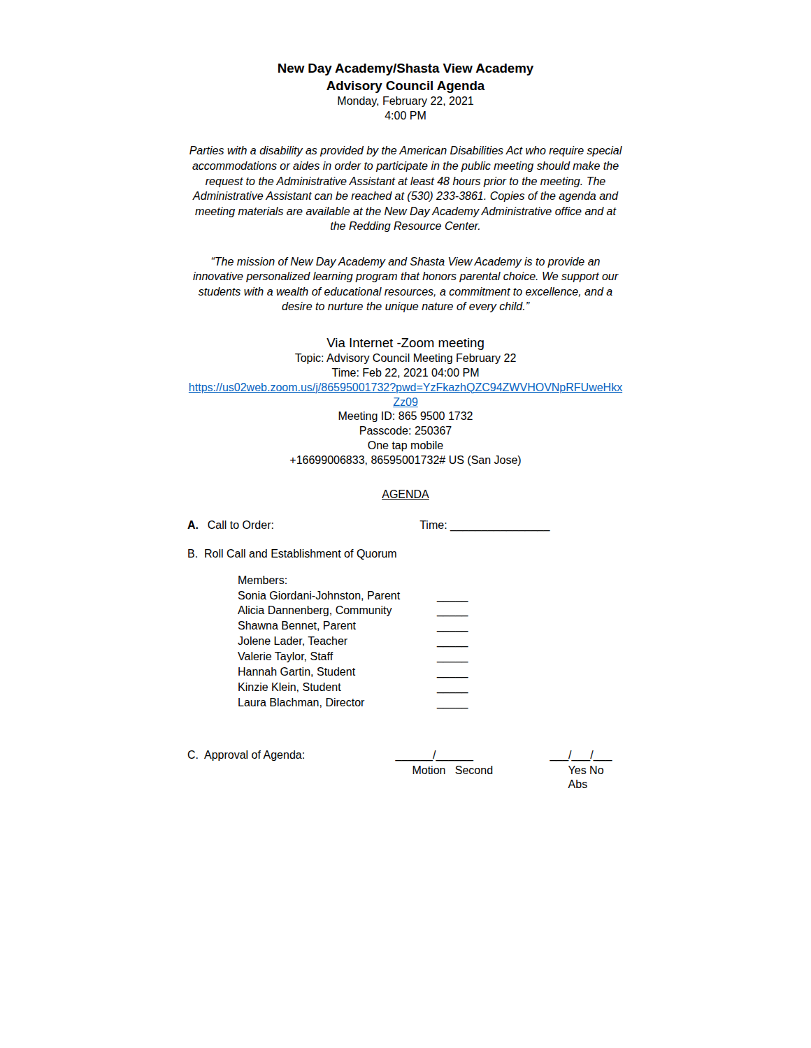New Day Academy/Shasta View Academy
Advisory Council Agenda
Monday, February 22, 2021
4:00 PM
Parties with a disability as provided by the American Disabilities Act who require special accommodations or aides in order to participate in the public meeting should make the request to the Administrative Assistant at least 48 hours prior to the meeting. The Administrative Assistant can be reached at (530) 233-3861. Copies of the agenda and meeting materials are available at the New Day Academy Administrative office and at the Redding Resource Center.
“The mission of New Day Academy and Shasta View Academy is to provide an innovative personalized learning program that honors parental choice. We support our students with a wealth of educational resources, a commitment to excellence, and a desire to nurture the unique nature of every child.”
Via Internet -Zoom meeting
Topic: Advisory Council Meeting February 22
Time: Feb 22, 2021 04:00 PM
https://us02web.zoom.us/j/86595001732?pwd=YzFkazhQZC94ZWVHOVNpRFUweHkxZz09
Meeting ID: 865 9500 1732
Passcode: 250367
One tap mobile
+16699006833, 86595001732# US (San Jose)
AGENDA
A. Call to Order:
Time: ________________
B. Roll Call and Establishment of Quorum
Members:
| Sonia Giordani-Johnston, Parent | _____ |
| Alicia Dannenberg, Community | _____ |
| Shawna Bennet, Parent | _____ |
| Jolene Lader, Teacher | _____ |
| Valerie Taylor, Staff | _____ |
| Hannah Gartin, Student | _____ |
| Kinzie Klein, Student | _____ |
| Laura Blachman, Director | _____ |
C. Approval of Agenda:
______/______
___/___/___
Motion Second
Yes No Abs